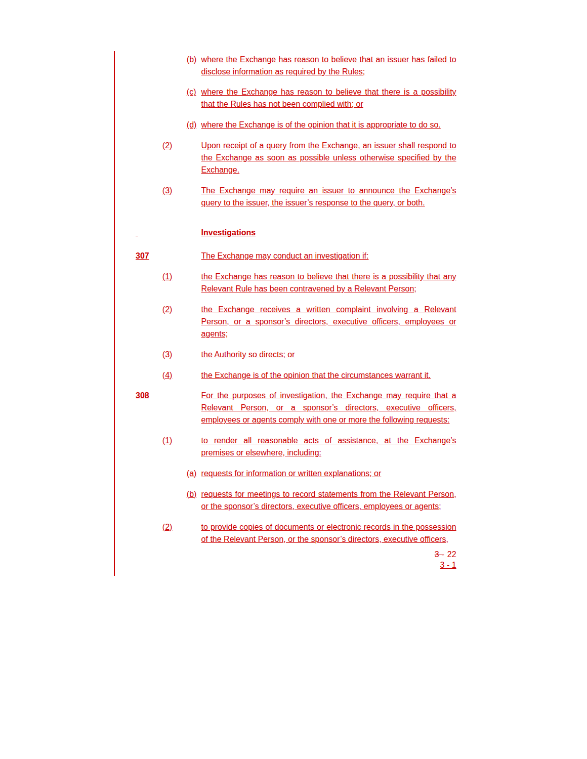(b)
where the Exchange has reason to believe that an issuer has failed to disclose information as required by the Rules;
(c)
where the Exchange has reason to believe that there is a possibility that the Rules has not been complied with; or
(d)
where the Exchange is of the opinion that it is appropriate to do so.
(2)
Upon receipt of a query from the Exchange, an issuer shall respond to the Exchange as soon as possible unless otherwise specified by the Exchange.
(3)
The Exchange may require an issuer to announce the Exchange’s query to the issuer, the issuer’s response to the query, or both.
Investigations
307
The Exchange may conduct an investigation if:
(1)
the Exchange has reason to believe that there is a possibility that any Relevant Rule has been contravened by a Relevant Person;
(2)
the Exchange receives a written complaint involving a Relevant Person, or a sponsor’s directors, executive officers, employees or agents;
(3)
the Authority so directs; or
(4)
the Exchange is of the opinion that the circumstances warrant it.
308
For the purposes of investigation, the Exchange may require that a Relevant Person, or a sponsor’s directors, executive officers, employees or agents comply with one or more the following requests:
(1)
to render all reasonable acts of assistance, at the Exchange’s premises or elsewhere, including:
(a)
requests for information or written explanations; or
(b)
requests for meetings to record statements from the Relevant Person, or the sponsor’s directors, executive officers, employees or agents;
(2)
to provide copies of documents or electronic records in the possession of the Relevant Person, or the sponsor’s directors, executive officers,
3 - 22
3 - 1